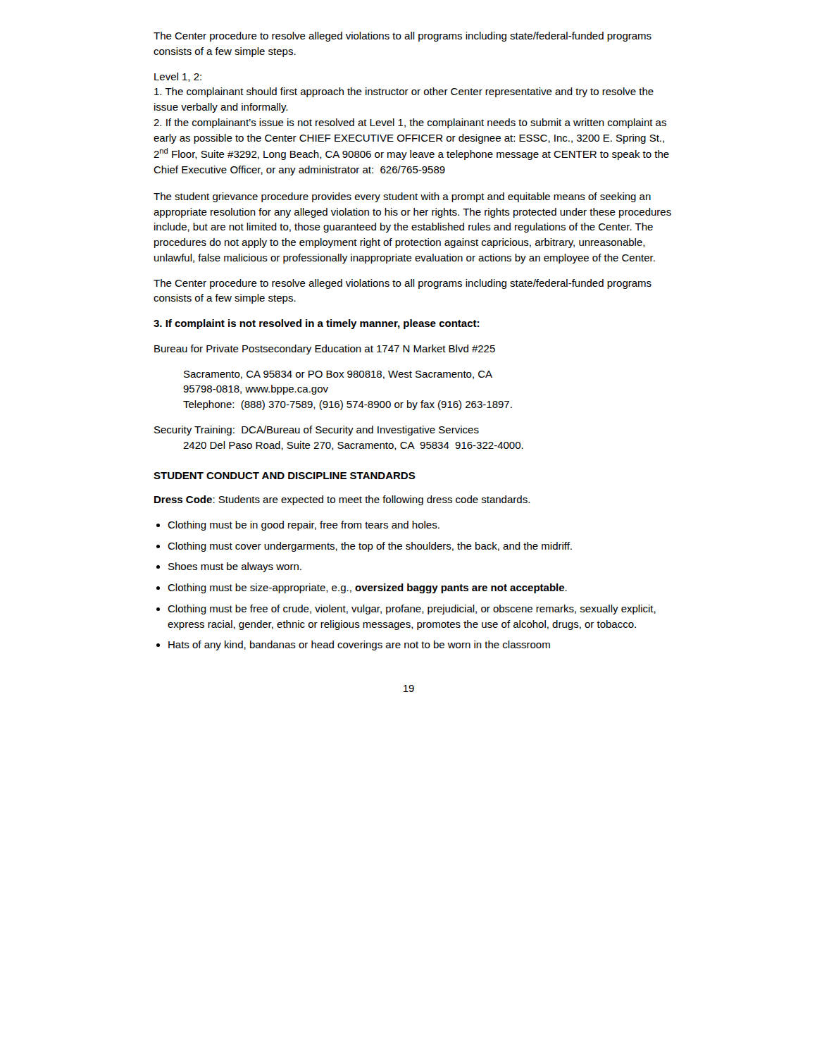The Center procedure to resolve alleged violations to all programs including state/federal-funded programs consists of a few simple steps.
Level 1, 2:
1. The complainant should first approach the instructor or other Center representative and try to resolve the issue verbally and informally.
2. If the complainant’s issue is not resolved at Level 1, the complainant needs to submit a written complaint as early as possible to the Center CHIEF EXECUTIVE OFFICER or designee at: ESSC, Inc., 3200 E. Spring St., 2nd Floor, Suite #3292, Long Beach, CA 90806 or may leave a telephone message at CENTER to speak to the Chief Executive Officer, or any administrator at: 626/765-9589
The student grievance procedure provides every student with a prompt and equitable means of seeking an appropriate resolution for any alleged violation to his or her rights. The rights protected under these procedures include, but are not limited to, those guaranteed by the established rules and regulations of the Center. The procedures do not apply to the employment right of protection against capricious, arbitrary, unreasonable, unlawful, false malicious or professionally inappropriate evaluation or actions by an employee of the Center.
The Center procedure to resolve alleged violations to all programs including state/federal-funded programs consists of a few simple steps.
3. If complaint is not resolved in a timely manner, please contact:
Bureau for Private Postsecondary Education at 1747 N Market Blvd #225
Sacramento, CA 95834 or PO Box 980818, West Sacramento, CA
95798-0818, www.bppe.ca.gov
Telephone: (888) 370-7589, (916) 574-8900 or by fax (916) 263-1897.
Security Training: DCA/Bureau of Security and Investigative Services
2420 Del Paso Road, Suite 270, Sacramento, CA 95834 916-322-4000.
STUDENT CONDUCT AND DISCIPLINE STANDARDS
Dress Code: Students are expected to meet the following dress code standards.
Clothing must be in good repair, free from tears and holes.
Clothing must cover undergarments, the top of the shoulders, the back, and the midriff.
Shoes must be always worn.
Clothing must be size-appropriate, e.g., oversized baggy pants are not acceptable.
Clothing must be free of crude, violent, vulgar, profane, prejudicial, or obscene remarks, sexually explicit, express racial, gender, ethnic or religious messages, promotes the use of alcohol, drugs, or tobacco.
Hats of any kind, bandanas or head coverings are not to be worn in the classroom
19